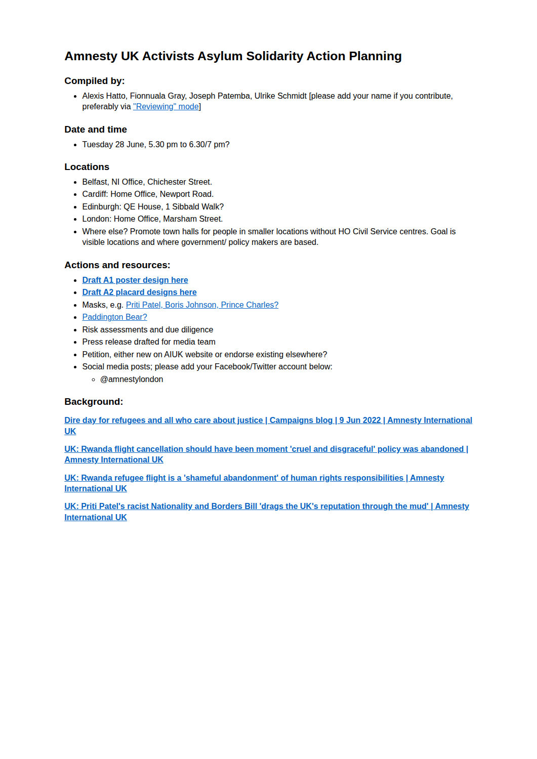Amnesty UK Activists Asylum Solidarity Action Planning
Compiled by:
Alexis Hatto, Fionnuala Gray, Joseph Patemba, Ulrike Schmidt [please add your name if you contribute, preferably via "Reviewing" mode]
Date and time
Tuesday 28 June, 5.30 pm to 6.30/7 pm?
Locations
Belfast, NI Office, Chichester Street.
Cardiff: Home Office, Newport Road.
Edinburgh: QE House, 1 Sibbald Walk?
London: Home Office, Marsham Street.
Where else? Promote town halls for people in smaller locations without HO Civil Service centres. Goal is visible locations and where government/ policy makers are based.
Actions and resources:
Draft A1 poster design here
Draft A2 placard designs here
Masks, e.g. Priti Patel, Boris Johnson, Prince Charles?
Paddington Bear?
Risk assessments and due diligence
Press release drafted for media team
Petition, either new on AIUK website or endorse existing elsewhere?
Social media posts; please add your Facebook/Twitter account below:
@amnestylondon
Background:
Dire day for refugees and all who care about justice | Campaigns blog | 9 Jun 2022 | Amnesty International UK
UK: Rwanda flight cancellation should have been moment 'cruel and disgraceful' policy was abandoned | Amnesty International UK
UK: Rwanda refugee flight is a 'shameful abandonment' of human rights responsibilities | Amnesty International UK
UK: Priti Patel's racist Nationality and Borders Bill 'drags the UK's reputation through the mud' | Amnesty International UK